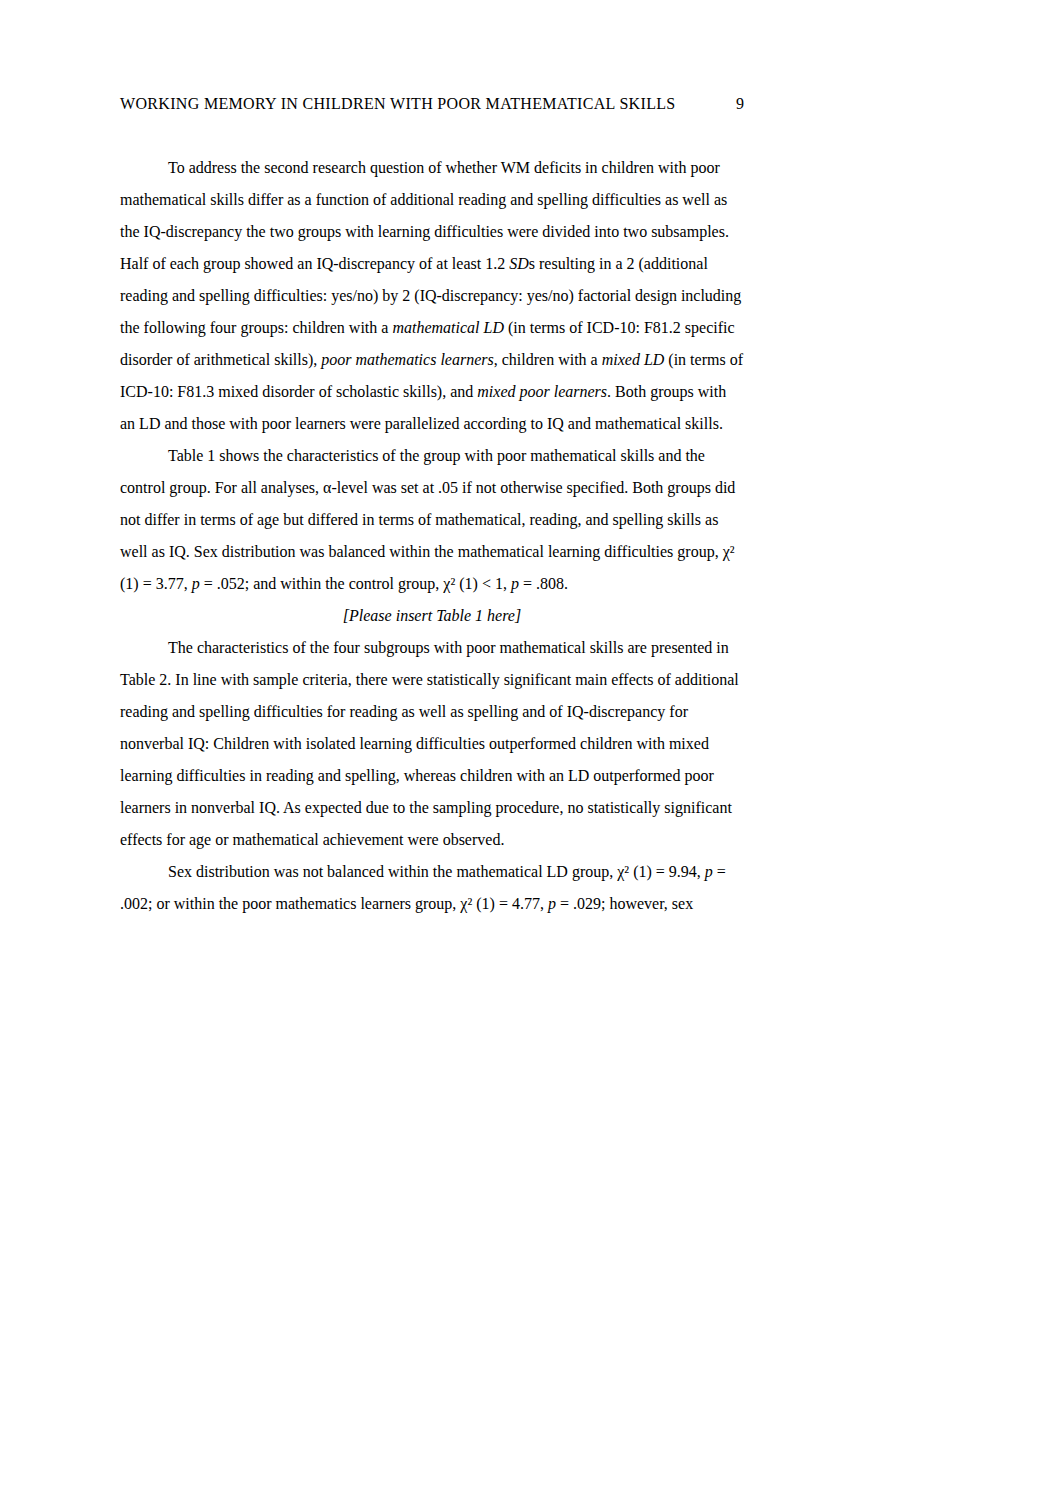Working Memory in Children with Poor Mathematical Skills 9
To address the second research question of whether WM deficits in children with poor mathematical skills differ as a function of additional reading and spelling difficulties as well as the IQ-discrepancy the two groups with learning difficulties were divided into two subsamples. Half of each group showed an IQ-discrepancy of at least 1.2 SDs resulting in a 2 (additional reading and spelling difficulties: yes/no) by 2 (IQ-discrepancy: yes/no) factorial design including the following four groups: children with a mathematical LD (in terms of ICD-10: F81.2 specific disorder of arithmetical skills), poor mathematics learners, children with a mixed LD (in terms of ICD-10: F81.3 mixed disorder of scholastic skills), and mixed poor learners. Both groups with an LD and those with poor learners were parallelized according to IQ and mathematical skills.
Table 1 shows the characteristics of the group with poor mathematical skills and the control group. For all analyses, α-level was set at .05 if not otherwise specified. Both groups did not differ in terms of age but differed in terms of mathematical, reading, and spelling skills as well as IQ. Sex distribution was balanced within the mathematical learning difficulties group, χ² (1) = 3.77, p = .052; and within the control group, χ² (1) < 1, p = .808.
[Please insert Table 1 here]
The characteristics of the four subgroups with poor mathematical skills are presented in Table 2. In line with sample criteria, there were statistically significant main effects of additional reading and spelling difficulties for reading as well as spelling and of IQ-discrepancy for nonverbal IQ: Children with isolated learning difficulties outperformed children with mixed learning difficulties in reading and spelling, whereas children with an LD outperformed poor learners in nonverbal IQ. As expected due to the sampling procedure, no statistically significant effects for age or mathematical achievement were observed.
Sex distribution was not balanced within the mathematical LD group, χ² (1) = 9.94, p = .002; or within the poor mathematics learners group, χ² (1) = 4.77, p = .029; however, sex